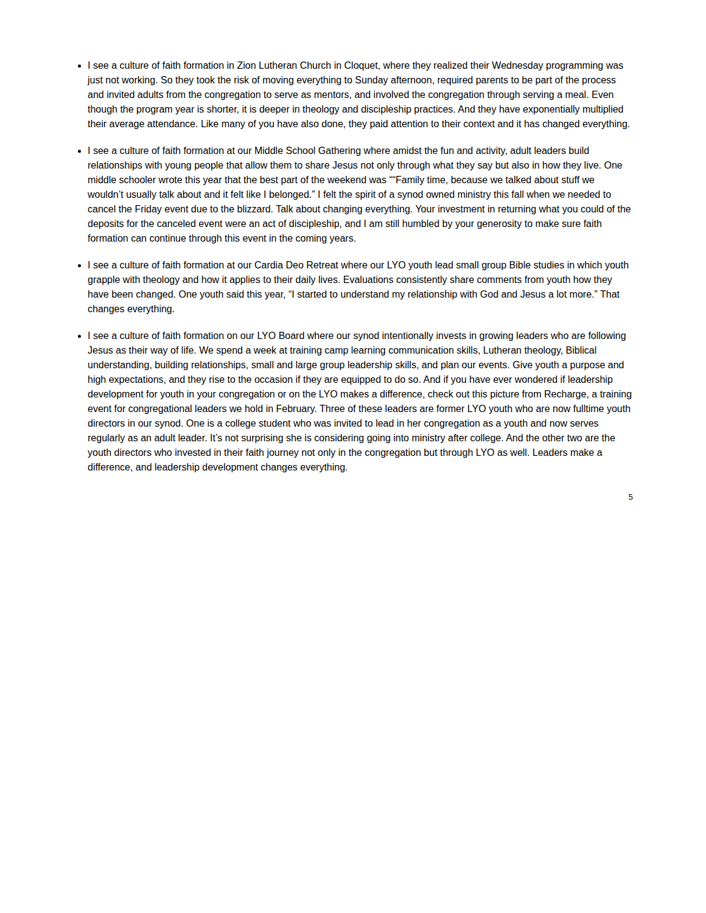I see a culture of faith formation in Zion Lutheran Church in Cloquet, where they realized their Wednesday programming was just not working. So they took the risk of moving everything to Sunday afternoon, required parents to be part of the process and invited adults from the congregation to serve as mentors, and involved the congregation through serving a meal. Even though the program year is shorter, it is deeper in theology and discipleship practices. And they have exponentially multiplied their average attendance. Like many of you have also done, they paid attention to their context and it has changed everything.
I see a culture of faith formation at our Middle School Gathering where amidst the fun and activity, adult leaders build relationships with young people that allow them to share Jesus not only through what they say but also in how they live. One middle schooler wrote this year that the best part of the weekend was ““Family time, because we talked about stuff we wouldn’t usually talk about and it felt like I belonged.” I felt the spirit of a synod owned ministry this fall when we needed to cancel the Friday event due to the blizzard. Talk about changing everything. Your investment in returning what you could of the deposits for the canceled event were an act of discipleship, and I am still humbled by your generosity to make sure faith formation can continue through this event in the coming years.
I see a culture of faith formation at our Cardia Deo Retreat where our LYO youth lead small group Bible studies in which youth grapple with theology and how it applies to their daily lives. Evaluations consistently share comments from youth how they have been changed. One youth said this year, “I started to understand my relationship with God and Jesus a lot more.” That changes everything.
I see a culture of faith formation on our LYO Board where our synod intentionally invests in growing leaders who are following Jesus as their way of life. We spend a week at training camp learning communication skills, Lutheran theology, Biblical understanding, building relationships, small and large group leadership skills, and plan our events. Give youth a purpose and high expectations, and they rise to the occasion if they are equipped to do so. And if you have ever wondered if leadership development for youth in your congregation or on the LYO makes a difference, check out this picture from Recharge, a training event for congregational leaders we hold in February. Three of these leaders are former LYO youth who are now fulltime youth directors in our synod. One is a college student who was invited to lead in her congregation as a youth and now serves regularly as an adult leader. It’s not surprising she is considering going into ministry after college. And the other two are the youth directors who invested in their faith journey not only in the congregation but through LYO as well. Leaders make a difference, and leadership development changes everything.
5